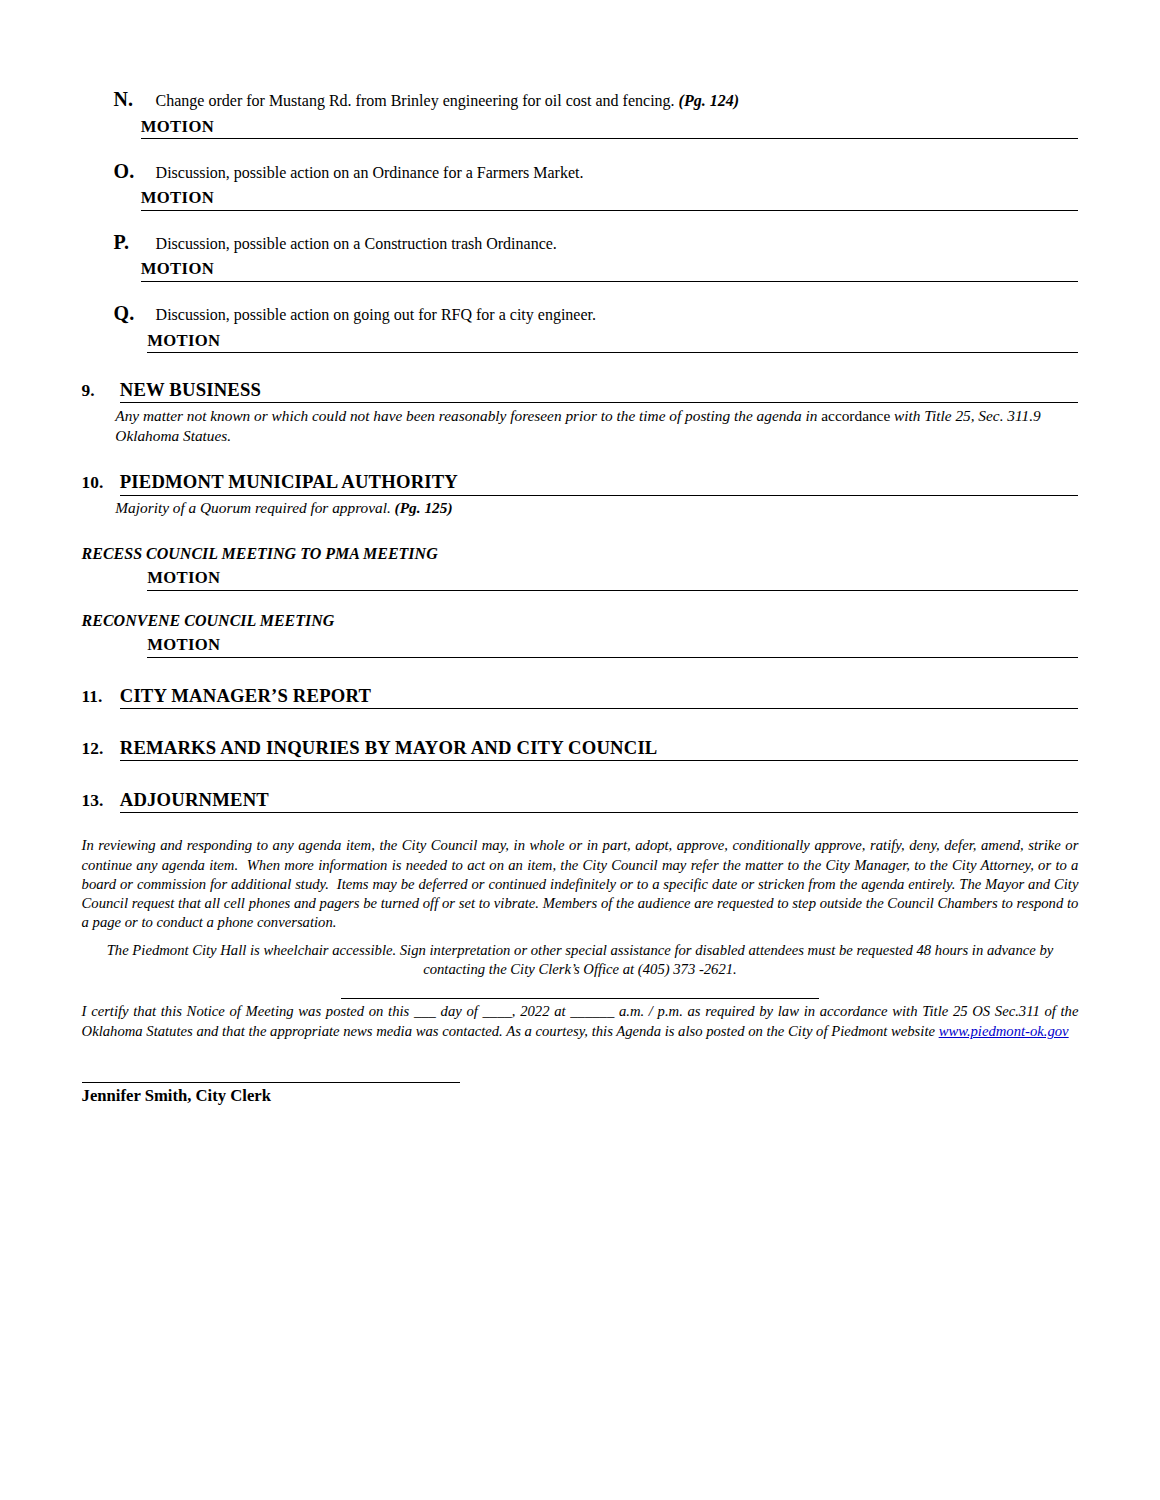N. Change order for Mustang Rd. from Brinley engineering for oil cost and fencing. (Pg. 124)
MOTION
O. Discussion, possible action on an Ordinance for a Farmers Market.
MOTION
P. Discussion, possible action on a Construction trash Ordinance.
MOTION
Q. Discussion, possible action on going out for RFQ for a city engineer.
MOTION
9. New Business
Any matter not known or which could not have been reasonably foreseen prior to the time of posting the agenda in accordance with Title 25, Sec. 311.9 Oklahoma Statues.
10. Piedmont Municipal Authority
Majority of a Quorum required for approval. (Pg. 125)
RECESS COUNCIL MEETING TO PMA MEETING
MOTION
RECONVENE COUNCIL MEETING
MOTION
11. City Manager’s Report
12. Remarks and Inquries by Mayor and City Council
13. Adjournment
In reviewing and responding to any agenda item, the City Council may, in whole or in part, adopt, approve, conditionally approve, ratify, deny, defer, amend, strike or continue any agenda item. When more information is needed to act on an item, the City Council may refer the matter to the City Manager, to the City Attorney, or to a board or commission for additional study. Items may be deferred or continued indefinitely or to a specific date or stricken from the agenda entirely. The Mayor and City Council request that all cell phones and pagers be turned off or set to vibrate. Members of the audience are requested to step outside the Council Chambers to respond to a page or to conduct a phone conversation.
The Piedmont City Hall is wheelchair accessible. Sign interpretation or other special assistance for disabled attendees must be requested 48 hours in advance by contacting the City Clerk’s Office at (405) 373 -2621.
I certify that this Notice of Meeting was posted on this ___ day of ____, 2022 at ______ a.m. / p.m. as required by law in accordance with Title 25 OS Sec.311 of the Oklahoma Statutes and that the appropriate news media was contacted. As a courtesy, this Agenda is also posted on the City of Piedmont website www.piedmont-ok.gov
Jennifer Smith, City Clerk